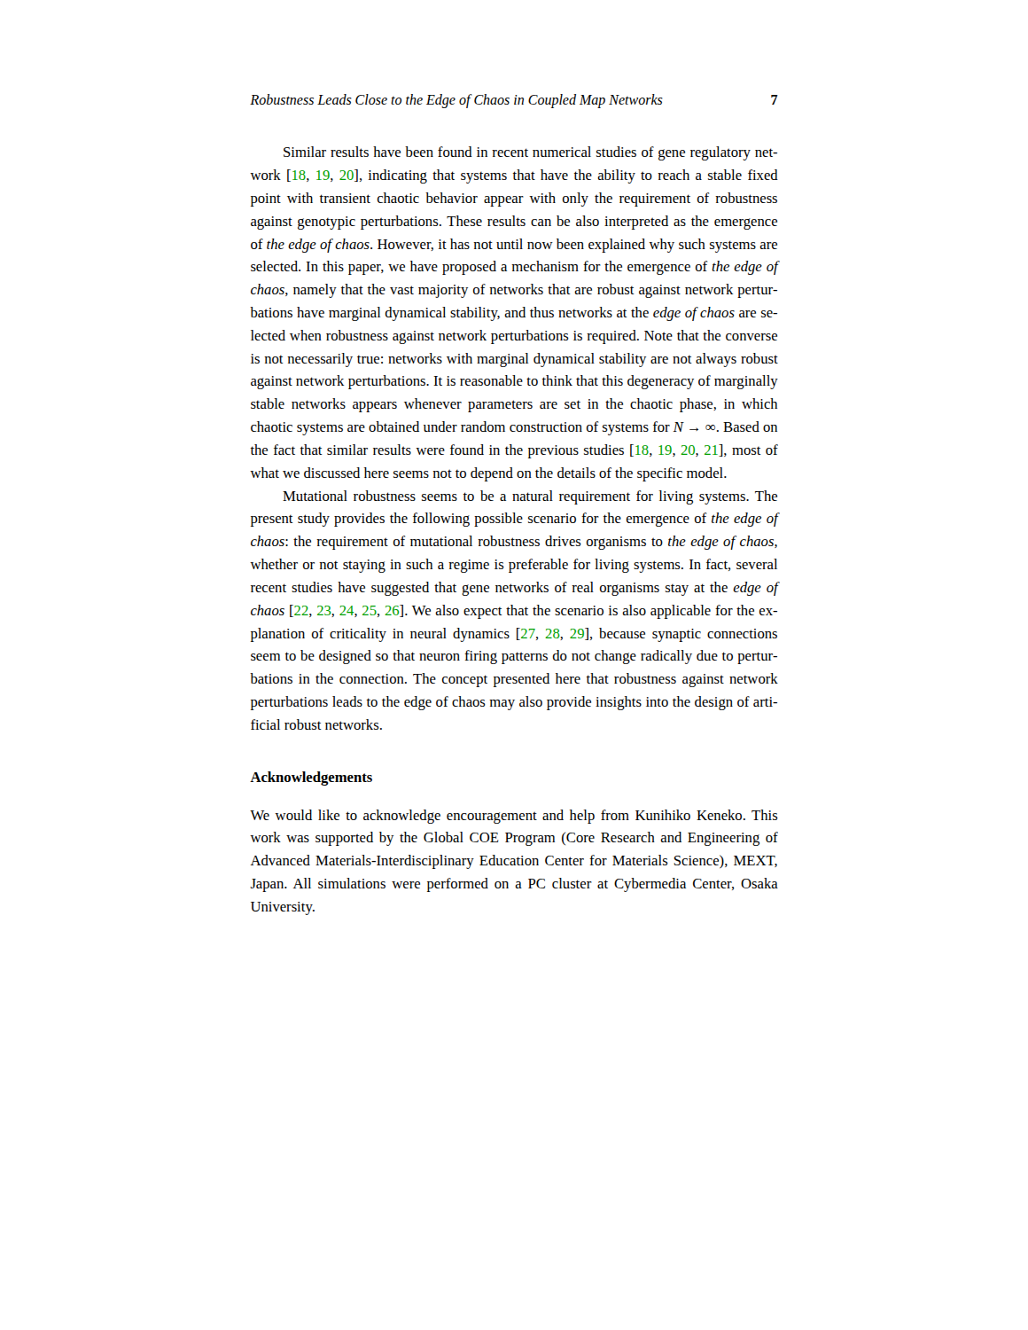Robustness Leads Close to the Edge of Chaos in Coupled Map Networks 7
Similar results have been found in recent numerical studies of gene regulatory network [18, 19, 20], indicating that systems that have the ability to reach a stable fixed point with transient chaotic behavior appear with only the requirement of robustness against genotypic perturbations. These results can be also interpreted as the emergence of the edge of chaos. However, it has not until now been explained why such systems are selected. In this paper, we have proposed a mechanism for the emergence of the edge of chaos, namely that the vast majority of networks that are robust against network perturbations have marginal dynamical stability, and thus networks at the edge of chaos are selected when robustness against network perturbations is required. Note that the converse is not necessarily true: networks with marginal dynamical stability are not always robust against network perturbations. It is reasonable to think that this degeneracy of marginally stable networks appears whenever parameters are set in the chaotic phase, in which chaotic systems are obtained under random construction of systems for N → ∞. Based on the fact that similar results were found in the previous studies [18, 19, 20, 21], most of what we discussed here seems not to depend on the details of the specific model.
Mutational robustness seems to be a natural requirement for living systems. The present study provides the following possible scenario for the emergence of the edge of chaos: the requirement of mutational robustness drives organisms to the edge of chaos, whether or not staying in such a regime is preferable for living systems. In fact, several recent studies have suggested that gene networks of real organisms stay at the edge of chaos [22, 23, 24, 25, 26]. We also expect that the scenario is also applicable for the explanation of criticality in neural dynamics [27, 28, 29], because synaptic connections seem to be designed so that neuron firing patterns do not change radically due to perturbations in the connection. The concept presented here that robustness against network perturbations leads to the edge of chaos may also provide insights into the design of artificial robust networks.
Acknowledgements
We would like to acknowledge encouragement and help from Kunihiko Keneko. This work was supported by the Global COE Program (Core Research and Engineering of Advanced Materials-Interdisciplinary Education Center for Materials Science), MEXT, Japan. All simulations were performed on a PC cluster at Cybermedia Center, Osaka University.